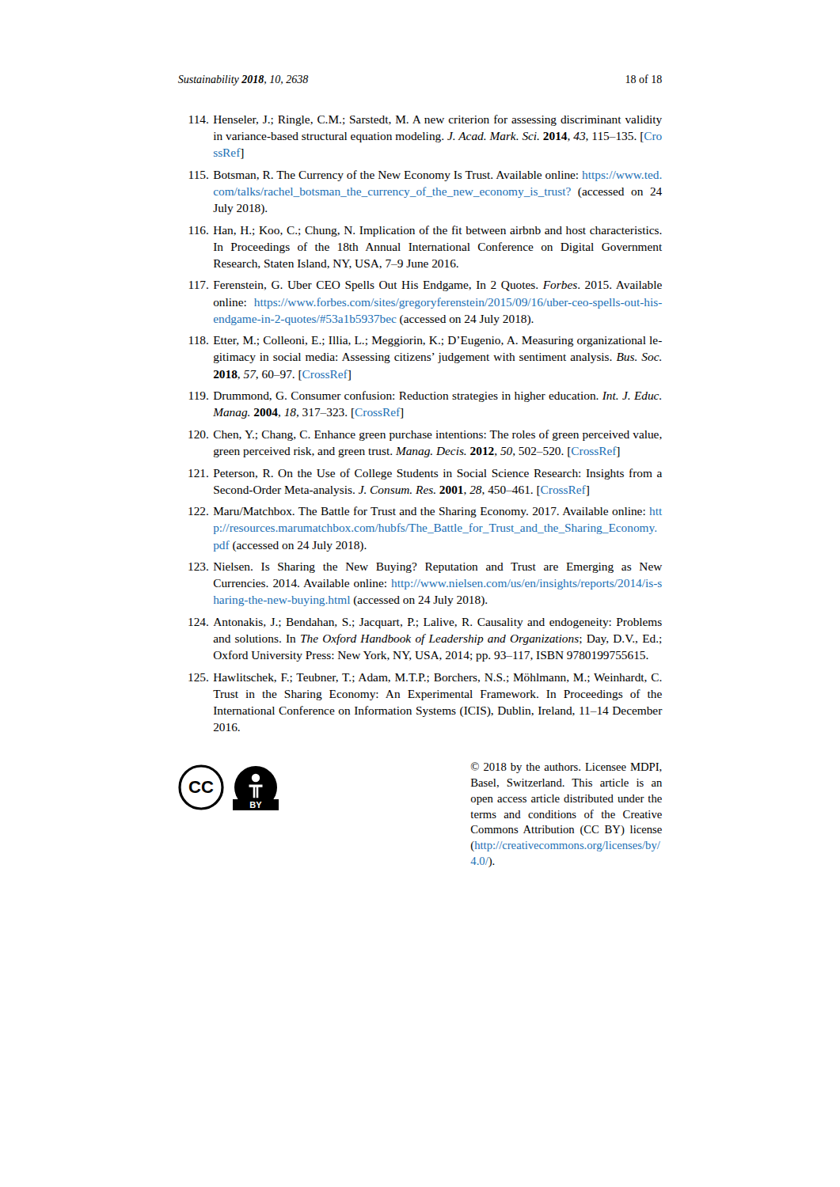Sustainability 2018, 10, 2638
18 of 18
114. Henseler, J.; Ringle, C.M.; Sarstedt, M. A new criterion for assessing discriminant validity in variance-based structural equation modeling. J. Acad. Mark. Sci. 2014, 43, 115–135. [CrossRef]
115. Botsman, R. The Currency of the New Economy Is Trust. Available online: https://www.ted.com/talks/rachel_botsman_the_currency_of_the_new_economy_is_trust? (accessed on 24 July 2018).
116. Han, H.; Koo, C.; Chung, N. Implication of the fit between airbnb and host characteristics. In Proceedings of the 18th Annual International Conference on Digital Government Research, Staten Island, NY, USA, 7–9 June 2016.
117. Ferenstein, G. Uber CEO Spells Out His Endgame, In 2 Quotes. Forbes. 2015. Available online: https://www.forbes.com/sites/gregoryferenstein/2015/09/16/uber-ceo-spells-out-his-endgame-in-2-quotes/#53a1b5937bec (accessed on 24 July 2018).
118. Etter, M.; Colleoni, E.; Illia, L.; Meggiorin, K.; D’Eugenio, A. Measuring organizational legitimacy in social media: Assessing citizens’ judgement with sentiment analysis. Bus. Soc. 2018, 57, 60–97. [CrossRef]
119. Drummond, G. Consumer confusion: Reduction strategies in higher education. Int. J. Educ. Manag. 2004, 18, 317–323. [CrossRef]
120. Chen, Y.; Chang, C. Enhance green purchase intentions: The roles of green perceived value, green perceived risk, and green trust. Manag. Decis. 2012, 50, 502–520. [CrossRef]
121. Peterson, R. On the Use of College Students in Social Science Research: Insights from a Second-Order Meta-analysis. J. Consum. Res. 2001, 28, 450–461. [CrossRef]
122. Maru/Matchbox. The Battle for Trust and the Sharing Economy. 2017. Available online: http://resources.marumatchbox.com/hubfs/The_Battle_for_Trust_and_the_Sharing_Economy.pdf (accessed on 24 July 2018).
123. Nielsen. Is Sharing the New Buying? Reputation and Trust are Emerging as New Currencies. 2014. Available online: http://www.nielsen.com/us/en/insights/reports/2014/is-sharing-the-new-buying.html (accessed on 24 July 2018).
124. Antonakis, J.; Bendahan, S.; Jacquart, P.; Lalive, R. Causality and endogeneity: Problems and solutions. In The Oxford Handbook of Leadership and Organizations; Day, D.V., Ed.; Oxford University Press: New York, NY, USA, 2014; pp. 93–117, ISBN 9780199755615.
125. Hawlitschek, F.; Teubner, T.; Adam, M.T.P.; Borchers, N.S.; Möhlmann, M.; Weinhardt, C. Trust in the Sharing Economy: An Experimental Framework. In Proceedings of the International Conference on Information Systems (ICIS), Dublin, Ireland, 11–14 December 2016.
CC BY
© 2018 by the authors. Licensee MDPI, Basel, Switzerland. This article is an open access article distributed under the terms and conditions of the Creative Commons Attribution (CC BY) license (http://creativecommons.org/licenses/by/4.0/).